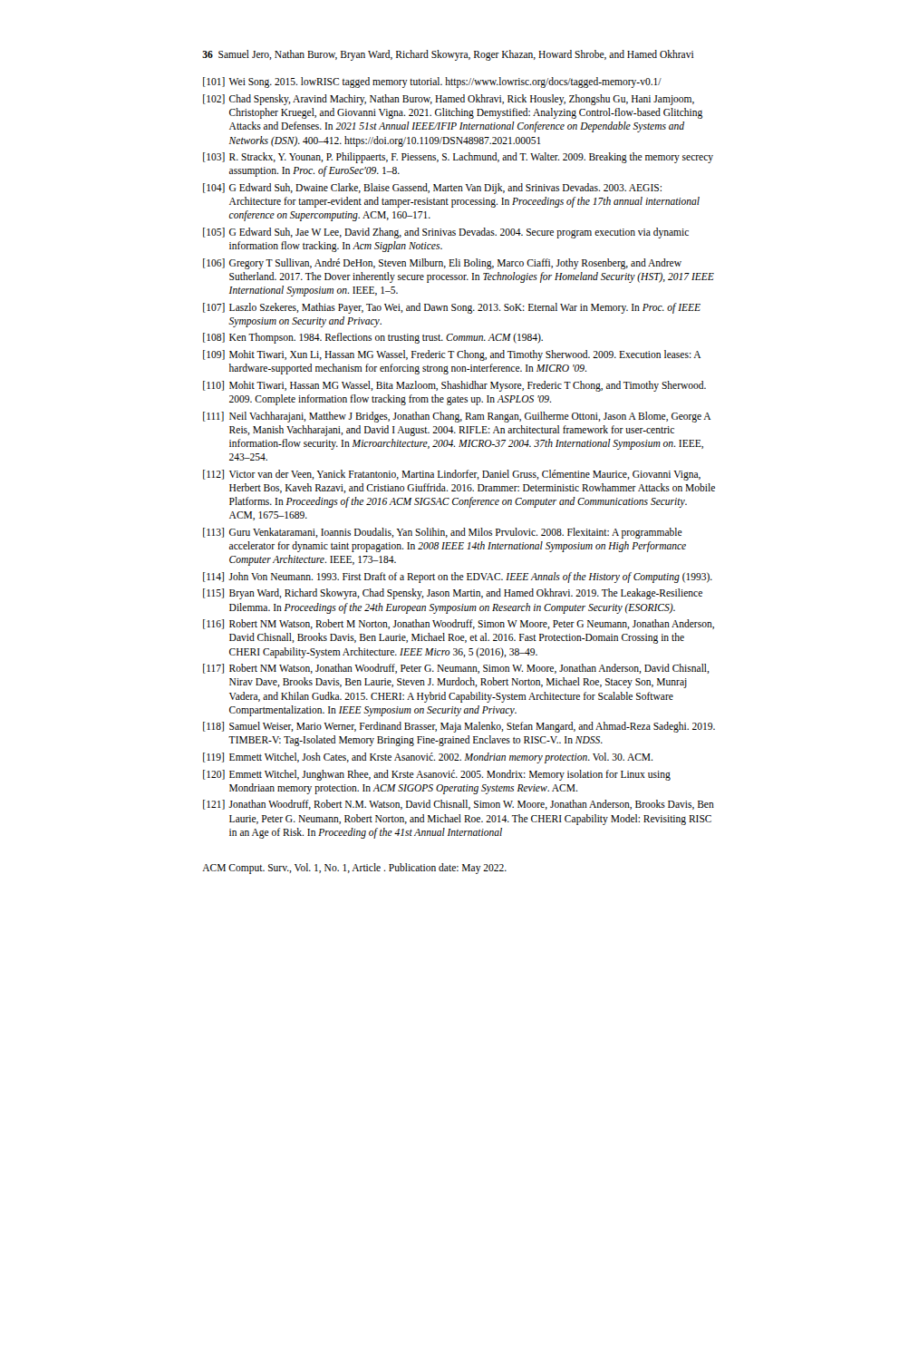36 Samuel Jero, Nathan Burow, Bryan Ward, Richard Skowyra, Roger Khazan, Howard Shrobe, and Hamed Okhravi
[101] Wei Song. 2015. lowRISC tagged memory tutorial. https://www.lowrisc.org/docs/tagged-memory-v0.1/
[102] Chad Spensky, Aravind Machiry, Nathan Burow, Hamed Okhravi, Rick Housley, Zhongshu Gu, Hani Jamjoom, Christopher Kruegel, and Giovanni Vigna. 2021. Glitching Demystified: Analyzing Control-flow-based Glitching Attacks and Defenses. In 2021 51st Annual IEEE/IFIP International Conference on Dependable Systems and Networks (DSN). 400–412. https://doi.org/10.1109/DSN48987.2021.00051
[103] R. Strackx, Y. Younan, P. Philippaerts, F. Piessens, S. Lachmund, and T. Walter. 2009. Breaking the memory secrecy assumption. In Proc. of EuroSec'09. 1–8.
[104] G Edward Suh, Dwaine Clarke, Blaise Gassend, Marten Van Dijk, and Srinivas Devadas. 2003. AEGIS: Architecture for tamper-evident and tamper-resistant processing. In Proceedings of the 17th annual international conference on Supercomputing. ACM, 160–171.
[105] G Edward Suh, Jae W Lee, David Zhang, and Srinivas Devadas. 2004. Secure program execution via dynamic information flow tracking. In Acm Sigplan Notices.
[106] Gregory T Sullivan, André DeHon, Steven Milburn, Eli Boling, Marco Ciaffi, Jothy Rosenberg, and Andrew Sutherland. 2017. The Dover inherently secure processor. In Technologies for Homeland Security (HST), 2017 IEEE International Symposium on. IEEE, 1–5.
[107] Laszlo Szekeres, Mathias Payer, Tao Wei, and Dawn Song. 2013. SoK: Eternal War in Memory. In Proc. of IEEE Symposium on Security and Privacy.
[108] Ken Thompson. 1984. Reflections on trusting trust. Commun. ACM (1984).
[109] Mohit Tiwari, Xun Li, Hassan MG Wassel, Frederic T Chong, and Timothy Sherwood. 2009. Execution leases: A hardware-supported mechanism for enforcing strong non-interference. In MICRO '09.
[110] Mohit Tiwari, Hassan MG Wassel, Bita Mazloom, Shashidhar Mysore, Frederic T Chong, and Timothy Sherwood. 2009. Complete information flow tracking from the gates up. In ASPLOS '09.
[111] Neil Vachharajani, Matthew J Bridges, Jonathan Chang, Ram Rangan, Guilherme Ottoni, Jason A Blome, George A Reis, Manish Vachharajani, and David I August. 2004. RIFLE: An architectural framework for user-centric information-flow security. In Microarchitecture, 2004. MICRO-37 2004. 37th International Symposium on. IEEE, 243–254.
[112] Victor van der Veen, Yanick Fratantonio, Martina Lindorfer, Daniel Gruss, Clémentine Maurice, Giovanni Vigna, Herbert Bos, Kaveh Razavi, and Cristiano Giuffrida. 2016. Drammer: Deterministic Rowhammer Attacks on Mobile Platforms. In Proceedings of the 2016 ACM SIGSAC Conference on Computer and Communications Security. ACM, 1675–1689.
[113] Guru Venkataramani, Ioannis Doudalis, Yan Solihin, and Milos Prvulovic. 2008. Flexitaint: A programmable accelerator for dynamic taint propagation. In 2008 IEEE 14th International Symposium on High Performance Computer Architecture. IEEE, 173–184.
[114] John Von Neumann. 1993. First Draft of a Report on the EDVAC. IEEE Annals of the History of Computing (1993).
[115] Bryan Ward, Richard Skowyra, Chad Spensky, Jason Martin, and Hamed Okhravi. 2019. The Leakage-Resilience Dilemma. In Proceedings of the 24th European Symposium on Research in Computer Security (ESORICS).
[116] Robert NM Watson, Robert M Norton, Jonathan Woodruff, Simon W Moore, Peter G Neumann, Jonathan Anderson, David Chisnall, Brooks Davis, Ben Laurie, Michael Roe, et al. 2016. Fast Protection-Domain Crossing in the CHERI Capability-System Architecture. IEEE Micro 36, 5 (2016), 38–49.
[117] Robert NM Watson, Jonathan Woodruff, Peter G. Neumann, Simon W. Moore, Jonathan Anderson, David Chisnall, Nirav Dave, Brooks Davis, Ben Laurie, Steven J. Murdoch, Robert Norton, Michael Roe, Stacey Son, Munraj Vadera, and Khilan Gudka. 2015. CHERI: A Hybrid Capability-System Architecture for Scalable Software Compartmentalization. In IEEE Symposium on Security and Privacy.
[118] Samuel Weiser, Mario Werner, Ferdinand Brasser, Maja Malenko, Stefan Mangard, and Ahmad-Reza Sadeghi. 2019. TIMBER-V: Tag-Isolated Memory Bringing Fine-grained Enclaves to RISC-V.. In NDSS.
[119] Emmett Witchel, Josh Cates, and Krste Asanović. 2002. Mondrian memory protection. Vol. 30. ACM.
[120] Emmett Witchel, Junghwan Rhee, and Krste Asanović. 2005. Mondrix: Memory isolation for Linux using Mondriaan memory protection. In ACM SIGOPS Operating Systems Review. ACM.
[121] Jonathan Woodruff, Robert N.M. Watson, David Chisnall, Simon W. Moore, Jonathan Anderson, Brooks Davis, Ben Laurie, Peter G. Neumann, Robert Norton, and Michael Roe. 2014. The CHERI Capability Model: Revisiting RISC in an Age of Risk. In Proceeding of the 41st Annual International
ACM Comput. Surv., Vol. 1, No. 1, Article . Publication date: May 2022.